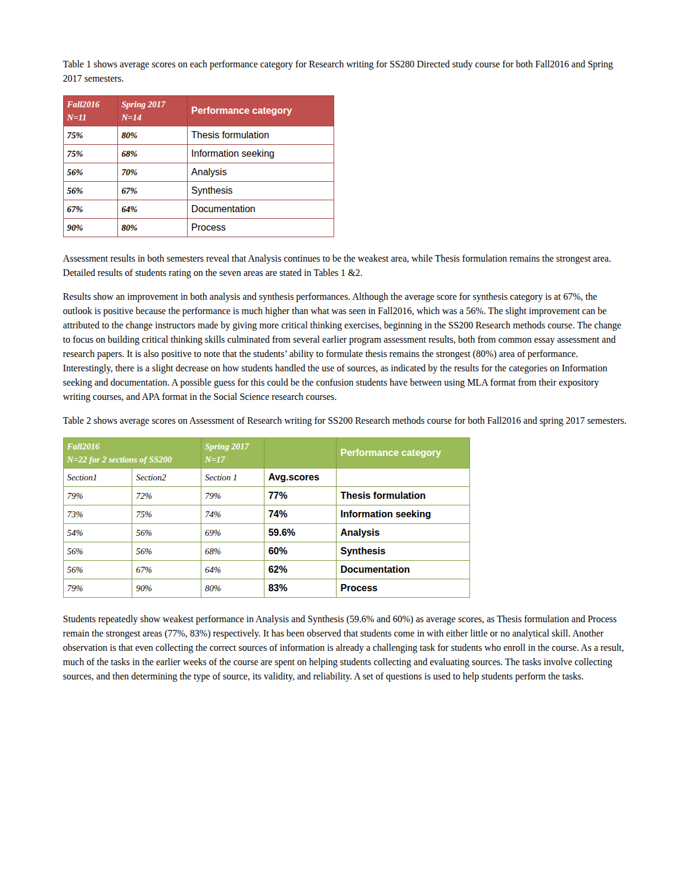Table 1 shows average scores on each performance category for Research writing for SS280 Directed study course for both Fall2016 and Spring 2017 semesters.
| Fall2016 N=11 | Spring 2017 N=14 | Performance category |
| --- | --- | --- |
| 75% | 80% | Thesis formulation |
| 75% | 68% | Information seeking |
| 56% | 70% | Analysis |
| 56% | 67% | Synthesis |
| 67% | 64% | Documentation |
| 90% | 80% | Process |
Assessment results in both semesters reveal that Analysis continues to be the weakest area, while Thesis formulation remains the strongest area. Detailed results of students rating on the seven areas are stated in Tables 1 &2.
Results show an improvement in both analysis and synthesis performances. Although the average score for synthesis category is at 67%, the outlook is positive because the performance is much higher than what was seen in Fall2016, which was a 56%. The slight improvement can be attributed to the change instructors made by giving more critical thinking exercises, beginning in the SS200 Research methods course. The change to focus on building critical thinking skills culminated from several earlier program assessment results, both from common essay assessment and research papers. It is also positive to note that the students’ ability to formulate thesis remains the strongest (80%) area of performance. Interestingly, there is a slight decrease on how students handled the use of sources, as indicated by the results for the categories on Information seeking and documentation. A possible guess for this could be the confusion students have between using MLA format from their expository writing courses, and APA format in the Social Science research courses.
Table 2 shows average scores on Assessment of Research writing for SS200 Research methods course for both Fall2016 and spring 2017 semesters.
| Fall2016 N=22 for 2 sections of SS200 | Spring 2017 N=17 | | Performance category |
| --- | --- | --- | --- |
| Section1 | Section2 | Section 1 | Avg.scores | |
| 79% | 72% | 79% | 77% | Thesis formulation |
| 73% | 75% | 74% | 74% | Information seeking |
| 54% | 56% | 69% | 59.6% | Analysis |
| 56% | 56% | 68% | 60% | Synthesis |
| 56% | 67% | 64% | 62% | Documentation |
| 79% | 90% | 80% | 83% | Process |
Students repeatedly show weakest performance in Analysis and Synthesis (59.6% and 60%) as average scores, as Thesis formulation and Process remain the strongest areas (77%, 83%) respectively. It has been observed that students come in with either little or no analytical skill. Another observation is that even collecting the correct sources of information is already a challenging task for students who enroll in the course. As a result, much of the tasks in the earlier weeks of the course are spent on helping students collecting and evaluating sources. The tasks involve collecting sources, and then determining the type of source, its validity, and reliability. A set of questions is used to help students perform the tasks.